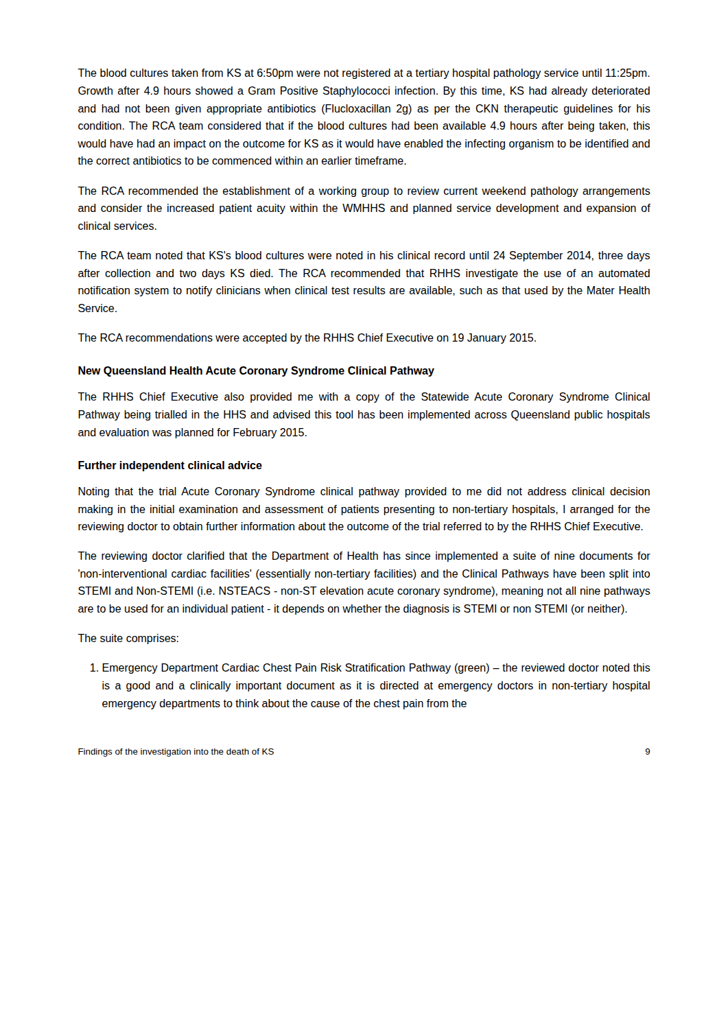The blood cultures taken from KS at 6:50pm were not registered at a tertiary hospital pathology service until 11:25pm. Growth after 4.9 hours showed a Gram Positive Staphylococci infection. By this time, KS had already deteriorated and had not been given appropriate antibiotics (Flucloxacillan 2g) as per the CKN therapeutic guidelines for his condition. The RCA team considered that if the blood cultures had been available 4.9 hours after being taken, this would have had an impact on the outcome for KS as it would have enabled the infecting organism to be identified and the correct antibiotics to be commenced within an earlier timeframe.
The RCA recommended the establishment of a working group to review current weekend pathology arrangements and consider the increased patient acuity within the WMHHS and planned service development and expansion of clinical services.
The RCA team noted that KS's blood cultures were noted in his clinical record until 24 September 2014, three days after collection and two days KS died. The RCA recommended that RHHS investigate the use of an automated notification system to notify clinicians when clinical test results are available, such as that used by the Mater Health Service.
The RCA recommendations were accepted by the RHHS Chief Executive on 19 January 2015.
New Queensland Health Acute Coronary Syndrome Clinical Pathway
The RHHS Chief Executive also provided me with a copy of the Statewide Acute Coronary Syndrome Clinical Pathway being trialled in the HHS and advised this tool has been implemented across Queensland public hospitals and evaluation was planned for February 2015.
Further independent clinical advice
Noting that the trial Acute Coronary Syndrome clinical pathway provided to me did not address clinical decision making in the initial examination and assessment of patients presenting to non-tertiary hospitals, I arranged for the reviewing doctor to obtain further information about the outcome of the trial referred to by the RHHS Chief Executive.
The reviewing doctor clarified that the Department of Health has since implemented a suite of nine documents for 'non-interventional cardiac facilities' (essentially non-tertiary facilities) and the Clinical Pathways have been split into STEMI and Non-STEMI (i.e. NSTEACS - non-ST elevation acute coronary syndrome), meaning not all nine pathways are to be used for an individual patient - it depends on whether the diagnosis is STEMI or non STEMI (or neither).
The suite comprises:
Emergency Department Cardiac Chest Pain Risk Stratification Pathway (green) – the reviewed doctor noted this is a good and a clinically important document as it is directed at emergency doctors in non-tertiary hospital emergency departments to think about the cause of the chest pain from the
Findings of the investigation into the death of KS
9